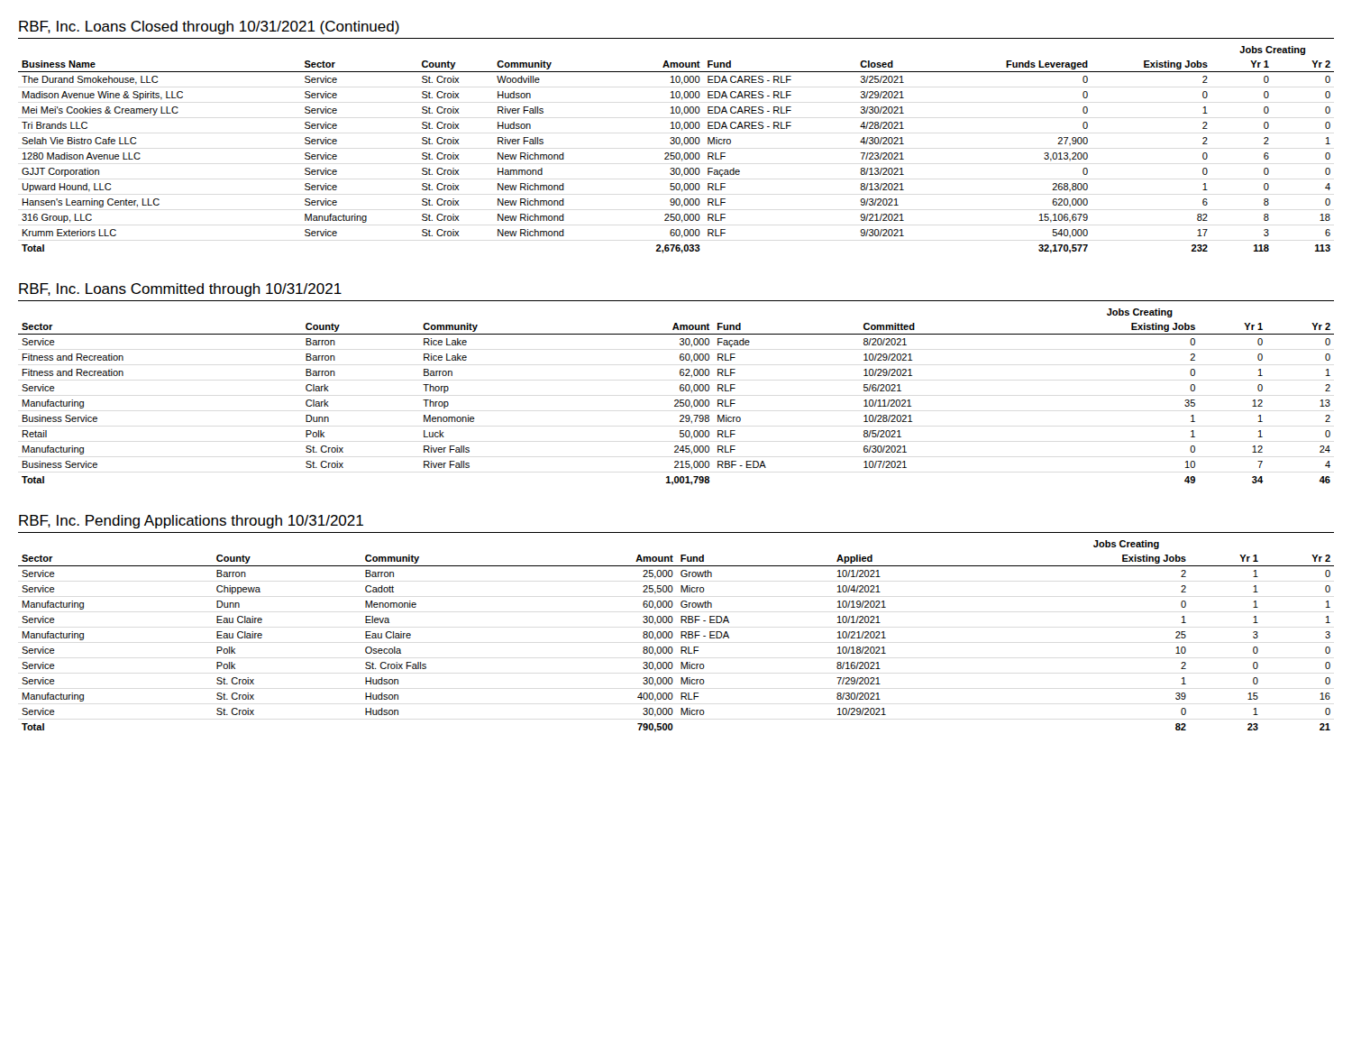RBF, Inc. Loans Closed through 10/31/2021 (Continued)
| | | Jobs Creating |
| --- | --- | --- |
| Business Name | Sector | County | Community | Amount | Fund | Closed | Funds Leveraged | Existing Jobs | Yr 1 | Yr 2 |
| The Durand Smokehouse, LLC | Service | St. Croix | Woodville | 10,000 | EDA CARES - RLF | 3/25/2021 | 0 | 2 | 0 | 0 |
| Madison Avenue Wine & Spirits, LLC | Service | St. Croix | Hudson | 10,000 | EDA CARES - RLF | 3/29/2021 | 0 | 0 | 0 | 0 |
| Mei Mei's Cookies & Creamery LLC | Service | St. Croix | River Falls | 10,000 | EDA CARES - RLF | 3/30/2021 | 0 | 1 | 0 | 0 |
| Tri Brands LLC | Service | St. Croix | Hudson | 10,000 | EDA CARES - RLF | 4/28/2021 | 0 | 2 | 0 | 0 |
| Selah Vie Bistro Cafe LLC | Service | St. Croix | River Falls | 30,000 | Micro | 4/30/2021 | 27,900 | 2 | 2 | 1 |
| 1280 Madison Avenue LLC | Service | St. Croix | New Richmond | 250,000 | RLF | 7/23/2021 | 3,013,200 | 0 | 6 | 0 |
| GJJT Corporation | Service | St. Croix | Hammond | 30,000 | Façade | 8/13/2021 | 0 | 0 | 0 | 0 |
| Upward Hound, LLC | Service | St. Croix | New Richmond | 50,000 | RLF | 8/13/2021 | 268,800 | 1 | 0 | 4 |
| Hansen's Learning Center, LLC | Service | St. Croix | New Richmond | 90,000 | RLF | 9/3/2021 | 620,000 | 6 | 8 | 0 |
| 316 Group, LLC | Manufacturing | St. Croix | New Richmond | 250,000 | RLF | 9/21/2021 | 15,106,679 | 82 | 8 | 18 |
| Krumm Exteriors LLC | Service | St. Croix | New Richmond | 60,000 | RLF | 9/30/2021 | 540,000 | 17 | 3 | 6 |
| Total | | | | 2,676,033 | | | 32,170,577 | 232 | 118 | 113 |
RBF, Inc. Loans Committed through 10/31/2021
| | Jobs Creating |
| --- | --- |
| Sector | County | Community | Amount | Fund | Committed | Existing Jobs | Yr 1 | Yr 2 |
| Service | Barron | Rice Lake | 30,000 | Façade | 8/20/2021 | 0 | 0 | 0 |
| Fitness and Recreation | Barron | Rice Lake | 60,000 | RLF | 10/29/2021 | 2 | 0 | 0 |
| Fitness and Recreation | Barron | Barron | 62,000 | RLF | 10/29/2021 | 0 | 1 | 1 |
| Service | Clark | Thorp | 60,000 | RLF | 5/6/2021 | 0 | 0 | 2 |
| Manufacturing | Clark | Throp | 250,000 | RLF | 10/11/2021 | 35 | 12 | 13 |
| Business Service | Dunn | Menomonie | 29,798 | Micro | 10/28/2021 | 1 | 1 | 2 |
| Retail | Polk | Luck | 50,000 | RLF | 8/5/2021 | 1 | 1 | 0 |
| Manufacturing | St. Croix | River Falls | 245,000 | RLF | 6/30/2021 | 0 | 12 | 24 |
| Business Service | St. Croix | River Falls | 215,000 | RBF - EDA | 10/7/2021 | 10 | 7 | 4 |
| Total | | | 1,001,798 | | | 49 | 34 | 46 |
RBF, Inc. Pending Applications through 10/31/2021
| | Jobs Creating |
| --- | --- |
| Sector | County | Community | Amount | Fund | Applied | Existing Jobs | Yr 1 | Yr 2 |
| Service | Barron | Barron | 25,000 | Growth | 10/1/2021 | 2 | 1 | 0 |
| Service | Chippewa | Cadott | 25,500 | Micro | 10/4/2021 | 2 | 1 | 0 |
| Manufacturing | Dunn | Menomonie | 60,000 | Growth | 10/19/2021 | 0 | 1 | 1 |
| Service | Eau Claire | Eleva | 30,000 | RBF - EDA | 10/1/2021 | 1 | 1 | 1 |
| Manufacturing | Eau Claire | Eau Claire | 80,000 | RBF - EDA | 10/21/2021 | 25 | 3 | 3 |
| Service | Polk | Osecola | 80,000 | RLF | 10/18/2021 | 10 | 0 | 0 |
| Service | Polk | St. Croix Falls | 30,000 | Micro | 8/16/2021 | 2 | 0 | 0 |
| Service | St. Croix | Hudson | 30,000 | Micro | 7/29/2021 | 1 | 0 | 0 |
| Manufacturing | St. Croix | Hudson | 400,000 | RLF | 8/30/2021 | 39 | 15 | 16 |
| Service | St. Croix | Hudson | 30,000 | Micro | 10/29/2021 | 0 | 1 | 0 |
| Total | | | 790,500 | | | 82 | 23 | 21 |